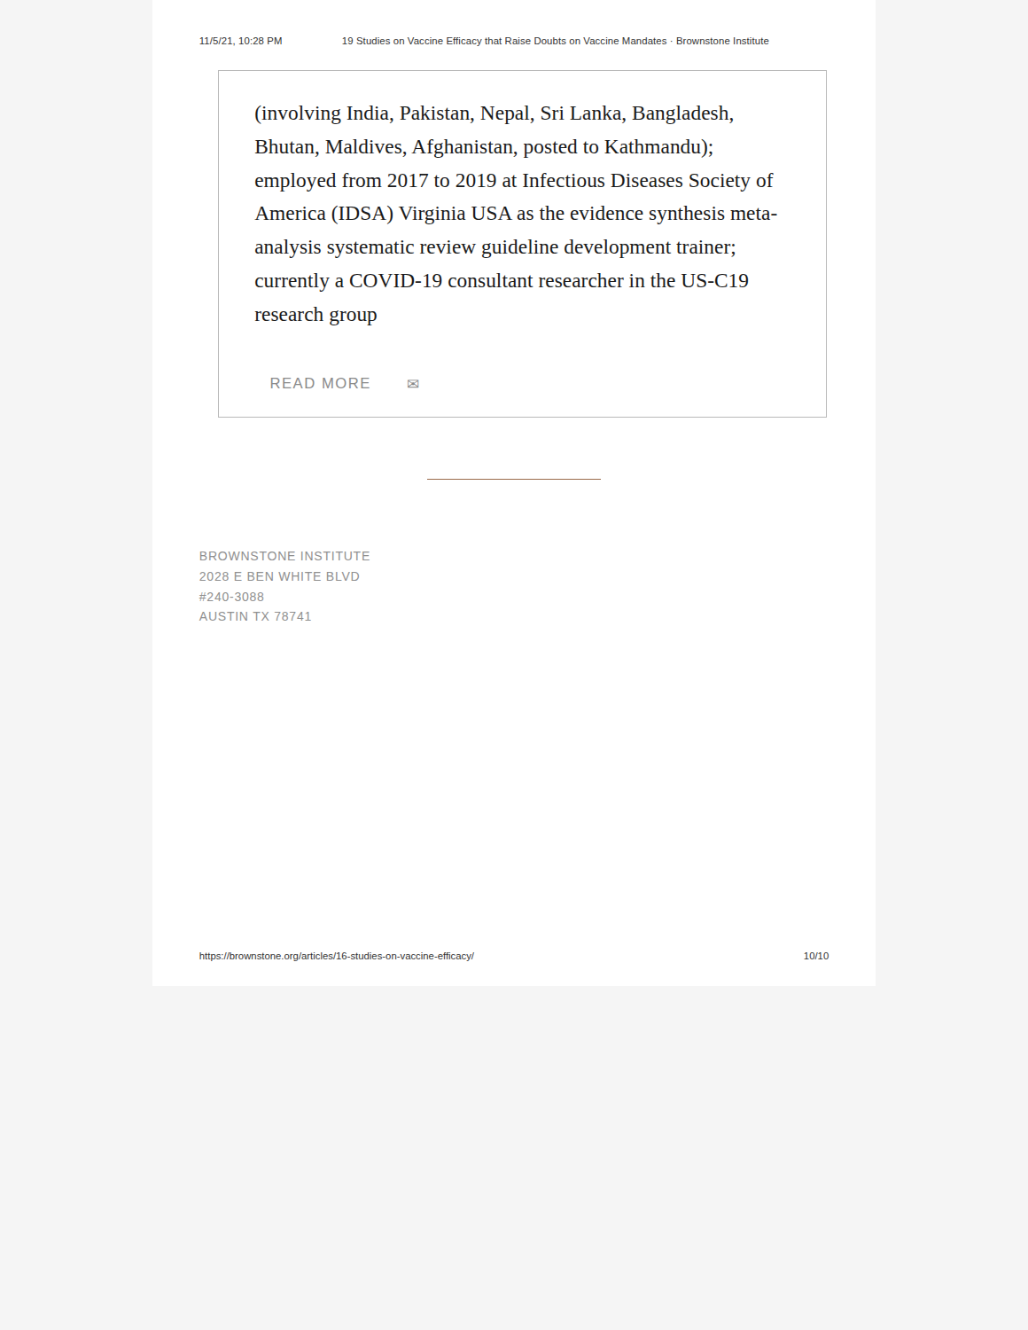11/5/21, 10:28 PM 19 Studies on Vaccine Efficacy that Raise Doubts on Vaccine Mandates · Brownstone Institute
(involving India, Pakistan, Nepal, Sri Lanka, Bangladesh, Bhutan, Maldives, Afghanistan, posted to Kathmandu); employed from 2017 to 2019 at Infectious Diseases Society of America (IDSA) Virginia USA as the evidence synthesis meta-analysis systematic review guideline development trainer; currently a COVID-19 consultant researcher in the US-C19 research group
READ MORE ✉
BROWNSTONE INSTITUTE
2028 E BEN WHITE BLVD
#240-3088
AUSTIN TX 78741
https://brownstone.org/articles/16-studies-on-vaccine-efficacy/ 10/10